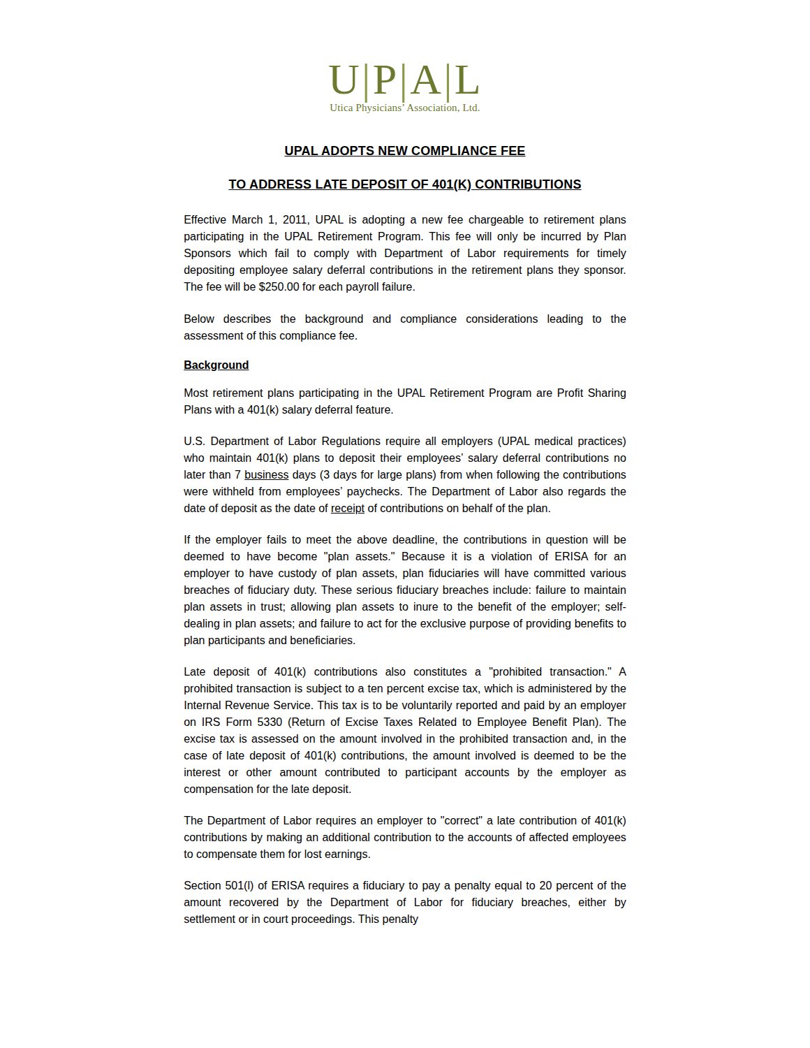U|P|A|L
Utica Physicians’ Association, Ltd.
UPAL ADOPTS NEW COMPLIANCE FEE
TO ADDRESS LATE DEPOSIT OF 401(K) CONTRIBUTIONS
Effective March 1, 2011, UPAL is adopting a new fee chargeable to retirement plans participating in the UPAL Retirement Program. This fee will only be incurred by Plan Sponsors which fail to comply with Department of Labor requirements for timely depositing employee salary deferral contributions in the retirement plans they sponsor. The fee will be $250.00 for each payroll failure.
Below describes the background and compliance considerations leading to the assessment of this compliance fee.
Background
Most retirement plans participating in the UPAL Retirement Program are Profit Sharing Plans with a 401(k) salary deferral feature.
U.S. Department of Labor Regulations require all employers (UPAL medical practices) who maintain 401(k) plans to deposit their employees’ salary deferral contributions no later than 7 business days (3 days for large plans) from when following the contributions were withheld from employees’ paychecks. The Department of Labor also regards the date of deposit as the date of receipt of contributions on behalf of the plan.
If the employer fails to meet the above deadline, the contributions in question will be deemed to have become "plan assets." Because it is a violation of ERISA for an employer to have custody of plan assets, plan fiduciaries will have committed various breaches of fiduciary duty. These serious fiduciary breaches include: failure to maintain plan assets in trust; allowing plan assets to inure to the benefit of the employer; self-dealing in plan assets; and failure to act for the exclusive purpose of providing benefits to plan participants and beneficiaries.
Late deposit of 401(k) contributions also constitutes a "prohibited transaction." A prohibited transaction is subject to a ten percent excise tax, which is administered by the Internal Revenue Service. This tax is to be voluntarily reported and paid by an employer on IRS Form 5330 (Return of Excise Taxes Related to Employee Benefit Plan). The excise tax is assessed on the amount involved in the prohibited transaction and, in the case of late deposit of 401(k) contributions, the amount involved is deemed to be the interest or other amount contributed to participant accounts by the employer as compensation for the late deposit.
The Department of Labor requires an employer to "correct" a late contribution of 401(k) contributions by making an additional contribution to the accounts of affected employees to compensate them for lost earnings.
Section 501(l) of ERISA requires a fiduciary to pay a penalty equal to 20 percent of the amount recovered by the Department of Labor for fiduciary breaches, either by settlement or in court proceedings. This penalty